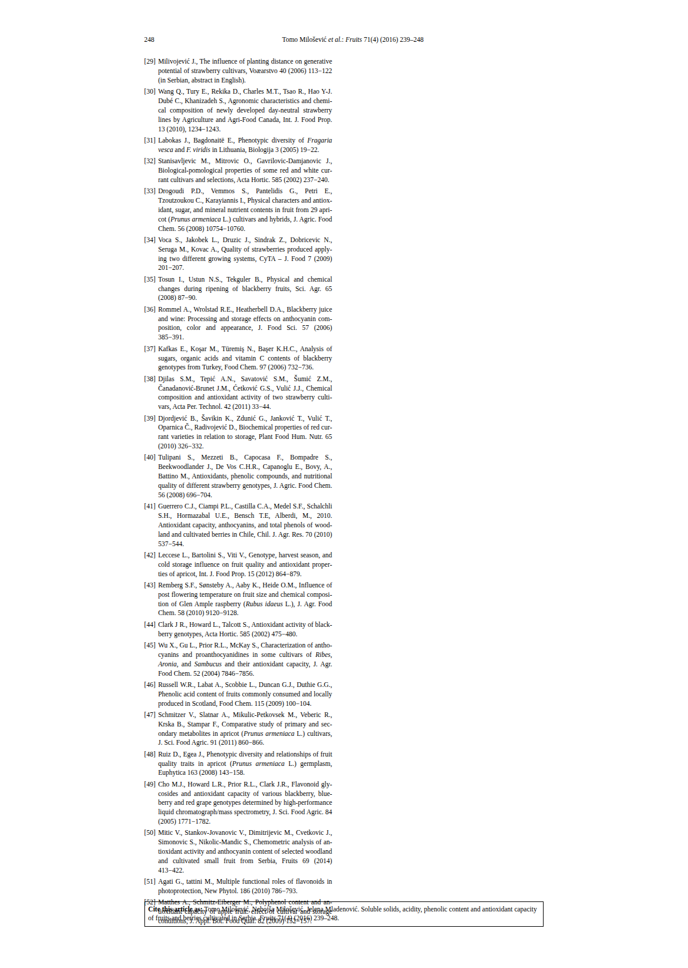248 Tomo Milošević et al.: Fruits 71(4) (2016) 239–248
[29] Milivojević J., The influence of planting distance on generative potential of strawberry cultivars, Voæarstvo 40 (2006) 113−122 (in Serbian, abstract in English).
[30] Wang Q., Tury E., Rekika D., Charles M.T., Tsao R., Hao Y-J. Dubé C., Khanizadeh S., Agronomic characteristics and chemical composition of newly developed day-neutral strawberry lines by Agriculture and Agri-Food Canada, Int. J. Food Prop. 13 (2010), 1234−1243.
[31] Labokas J., Bagdonaitë E., Phenotypic diversity of Fragaria vesca and F. viridis in Lithuania, Biologija 3 (2005) 19−22.
[32] Stanisavljevic M., Mitrovic O., Gavrilovic-Damjanovic J., Biological-pomological properties of some red and white currant cultivars and selections, Acta Hortic. 585 (2002) 237−240.
[33] Drogoudi P.D., Vemmos S., Pantelidis G., Petri E., Tzoutzoukou C., Karayiannis I., Physical characters and antioxidant, sugar, and mineral nutrient contents in fruit from 29 apricot (Prunus armeniaca L.) cultivars and hybrids, J. Agric. Food Chem. 56 (2008) 10754−10760.
[34] Voca S., Jakobek L., Druzic J., Sindrak Z., Dobricevic N., Seruga M., Kovac A., Quality of strawberries produced applying two different growing systems, CyTA – J. Food 7 (2009) 201−207.
[35] Tosun I., Ustun N.S., Tekguler B., Physical and chemical changes during ripening of blackberry fruits, Sci. Agr. 65 (2008) 87−90.
[36] Rommel A., Wrolstad R.E., Heatherbell D.A., Blackberry juice and wine: Processing and storage effects on anthocyanin composition, color and appearance, J. Food Sci. 57 (2006) 385−391.
[37] Kafkas E., Koşar M., Türemiş N., Başer K.H.C., Analysis of sugars, organic acids and vitamin C contents of blackberry genotypes from Turkey, Food Chem. 97 (2006) 732−736.
[38] Djilas S.M., Tepić A.N., Savatović S.M., Šumić Z.M., Čanadanović-Brunet J.M., Ćetković G.S., Vulić J.J., Chemical composition and antioxidant activity of two strawberry cultivars, Acta Per. Technol. 42 (2011) 33−44.
[39] Djordjević B., Šavikin K., Zdunić G., Janković T., Vulić T., Oparnica Č., Radivojević D., Biochemical properties of red currant varieties in relation to storage, Plant Food Hum. Nutr. 65 (2010) 326−332.
[40] Tulipani S., Mezzeti B., Capocasa F., Bompadre S., Beekwoodlander J., De Vos C.H.R., Capanoglu E., Bovy, A., Battino M., Antioxidants, phenolic compounds, and nutritional quality of different strawberry genotypes, J. Agric. Food Chem. 56 (2008) 696−704.
[41] Guerrero C.J., Ciampi P.L., Castilla C.A., Medel S.F., Schalchli S.H., Hormazabal U.E., Bensch T.E, Alberdi, M., 2010. Antioxidant capacity, anthocyanins, and total phenols of woodland and cultivated berries in Chile, Chil. J. Agr. Res. 70 (2010) 537−544.
[42] Leccese L., Bartolini S., Viti V., Genotype, harvest season, and cold storage influence on fruit quality and antioxidant properties of apricot, Int. J. Food Prop. 15 (2012) 864−879.
[43] Remberg S.F., Sønsteby A., Aaby K., Heide O.M., Influence of post flowering temperature on fruit size and chemical composition of Glen Ample raspberry (Rubus idaeus L.), J. Agr. Food Chem. 58 (2010) 9120−9128.
[44] Clark J R., Howard L., Talcott S., Antioxidant activity of blackberry genotypes, Acta Hortic. 585 (2002) 475−480.
[45] Wu X., Gu L., Prior R.L., McKay S., Characterization of anthocyanins and proanthocyanidines in some cultivars of Ribes, Aronia, and Sambucus and their antioxidant capacity, J. Agr. Food Chem. 52 (2004) 7846−7856.
[46] Russell W.R., Labat A., Scobbie L., Duncan G.J., Duthie G.G., Phenolic acid content of fruits commonly consumed and locally produced in Scotland, Food Chem. 115 (2009) 100−104.
[47] Schmitzer V., Slatnar A., Mikulic-Petkovsek M., Veberic R., Krska B., Stampar F., Comparative study of primary and secondary metabolites in apricot (Prunus armeniaca L.) cultivars, J. Sci. Food Agric. 91 (2011) 860−866.
[48] Ruiz D., Egea J., Phenotypic diversity and relationships of fruit quality traits in apricot (Prunus armeniaca L.) germplasm, Euphytica 163 (2008) 143−158.
[49] Cho M.J., Howard L.R., Prior R.L., Clark J.R., Flavonoid glycosides and antioxidant capacity of various blackberry, blueberry and red grape genotypes determined by high-performance liquid chromatograph/mass spectrometry, J. Sci. Food Agric. 84 (2005) 1771−1782.
[50] Mitic V., Stankov-Jovanovic V., Dimitrijevic M., Cvetkovic J., Simonovic S., Nikolic-Mandic S., Chemometric analysis of antioxidant activity and anthocyanin content of selected woodland and cultivated small fruit from Serbia, Fruits 69 (2014) 413−422.
[51] Agati G., tattini M., Multiple functional roles of flavonoids in photoprotection, New Phytol. 186 (2010) 786−793.
[52] Matthes A., Schmitz-Eiberger M., Polyphenol content and antioxidant capacity of apple fruit: effect of cultivar and storage conditions, J. Appl. Bot. Food Qual. 82 (2009) 152−157.
Cite this article as: Tomo Milošević, Nebojša Milošević, Jelena Mladenović. Soluble solids, acidity, phenolic content and antioxidant capacity of fruits and berries cultivated in Serbia. Fruits 71(4) (2016) 239–248.